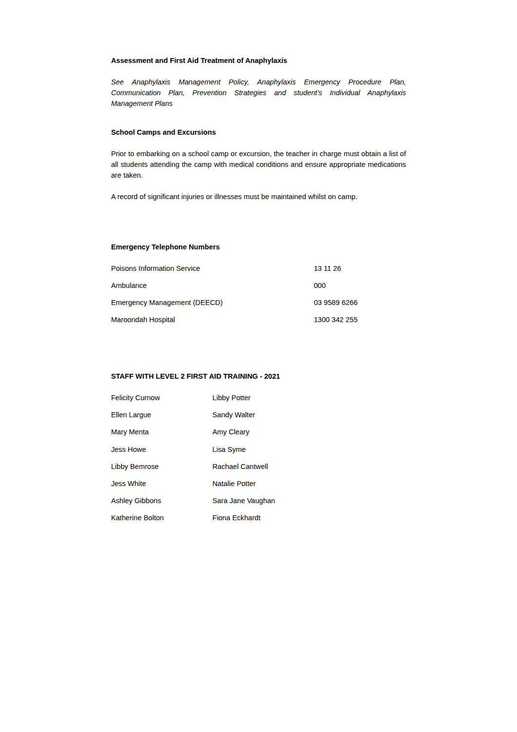Assessment and First Aid Treatment of Anaphylaxis
See Anaphylaxis Management Policy, Anaphylaxis Emergency Procedure Plan, Communication Plan, Prevention Strategies and student’s Individual Anaphylaxis Management Plans
School Camps and Excursions
Prior to embarking on a school camp or excursion, the teacher in charge must obtain a list of all students attending the camp with medical conditions and ensure appropriate medications are taken.
A record of significant injuries or illnesses must be maintained whilst on camp.
Emergency Telephone Numbers
| Poisons Information Service | 13 11 26 |
| Ambulance | 000 |
| Emergency Management (DEECD) | 03 9589 6266 |
| Maroondah Hospital | 1300 342 255 |
STAFF WITH LEVEL 2 FIRST AID TRAINING - 2021
| Felicity Curnow | Libby Potter |
| Ellen Largue | Sandy Walter |
| Mary Menta | Amy Cleary |
| Jess Howe | Lisa Syme |
| Libby Bemrose | Rachael Cantwell |
| Jess White | Natalie Potter |
| Ashley Gibbons | Sara Jane Vaughan |
| Katherine Bolton | Fiona Eckhardt |